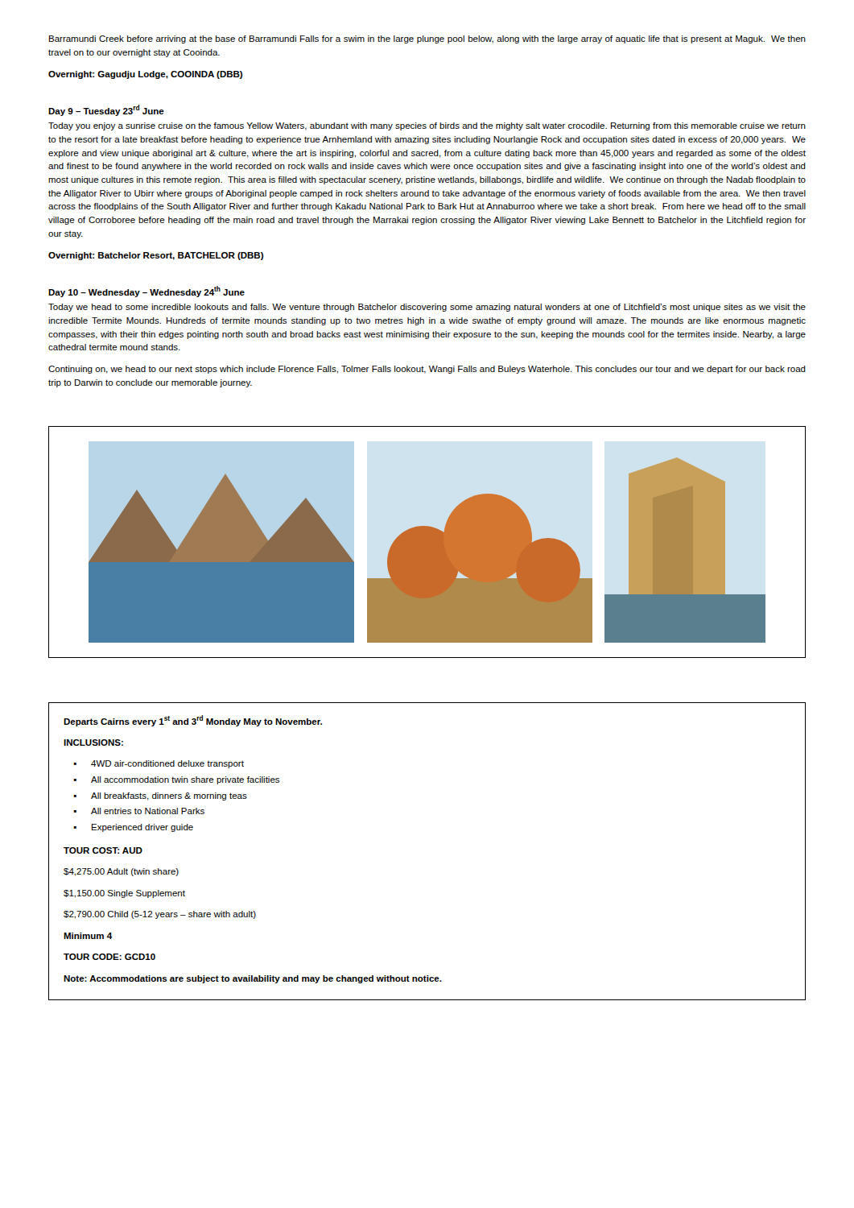Barramundi Creek before arriving at the base of Barramundi Falls for a swim in the large plunge pool below, along with the large array of aquatic life that is present at Maguk. We then travel on to our overnight stay at Cooinda.
Overnight: Gagudju Lodge, COOINDA (DBB)
Day 9 – Tuesday 23rd June
Today you enjoy a sunrise cruise on the famous Yellow Waters, abundant with many species of birds and the mighty salt water crocodile. Returning from this memorable cruise we return to the resort for a late breakfast before heading to experience true Arnhemland with amazing sites including Nourlangie Rock and occupation sites dated in excess of 20,000 years. We explore and view unique aboriginal art & culture, where the art is inspiring, colorful and sacred, from a culture dating back more than 45,000 years and regarded as some of the oldest and finest to be found anywhere in the world recorded on rock walls and inside caves which were once occupation sites and give a fascinating insight into one of the world’s oldest and most unique cultures in this remote region. This area is filled with spectacular scenery, pristine wetlands, billabongs, birdlife and wildlife. We continue on through the Nadab floodplain to the Alligator River to Ubirr where groups of Aboriginal people camped in rock shelters around to take advantage of the enormous variety of foods available from the area. We then travel across the floodplains of the South Alligator River and further through Kakadu National Park to Bark Hut at Annaburroo where we take a short break. From here we head off to the small village of Corroboree before heading off the main road and travel through the Marrakai region crossing the Alligator River viewing Lake Bennett to Batchelor in the Litchfield region for our stay.
Overnight: Batchelor Resort, BATCHELOR (DBB)
Day 10 – Wednesday – Wednesday 24th June
Today we head to some incredible lookouts and falls. We venture through Batchelor discovering some amazing natural wonders at one of Litchfield’s most unique sites as we visit the incredible Termite Mounds. Hundreds of termite mounds standing up to two metres high in a wide swathe of empty ground will amaze. The mounds are like enormous magnetic compasses, with their thin edges pointing north south and broad backs east west minimising their exposure to the sun, keeping the mounds cool for the termites inside. Nearby, a large cathedral termite mound stands.
Continuing on, we head to our next stops which include Florence Falls, Tolmer Falls lookout, Wangi Falls and Buleys Waterhole. This concludes our tour and we depart for our back road trip to Darwin to conclude our memorable journey.
Departs Cairns every 1st and 3rd Monday May to November.
INCLUSIONS:
4WD air-conditioned deluxe transport
All accommodation twin share private facilities
All breakfasts, dinners & morning teas
All entries to National Parks
Experienced driver guide
TOUR COST: AUD
$4,275.00 Adult (twin share)
$1,150.00 Single Supplement
$2,790.00 Child (5-12 years – share with adult)
Minimum 4
TOUR CODE: GCD10
Note: Accommodations are subject to availability and may be changed without notice.